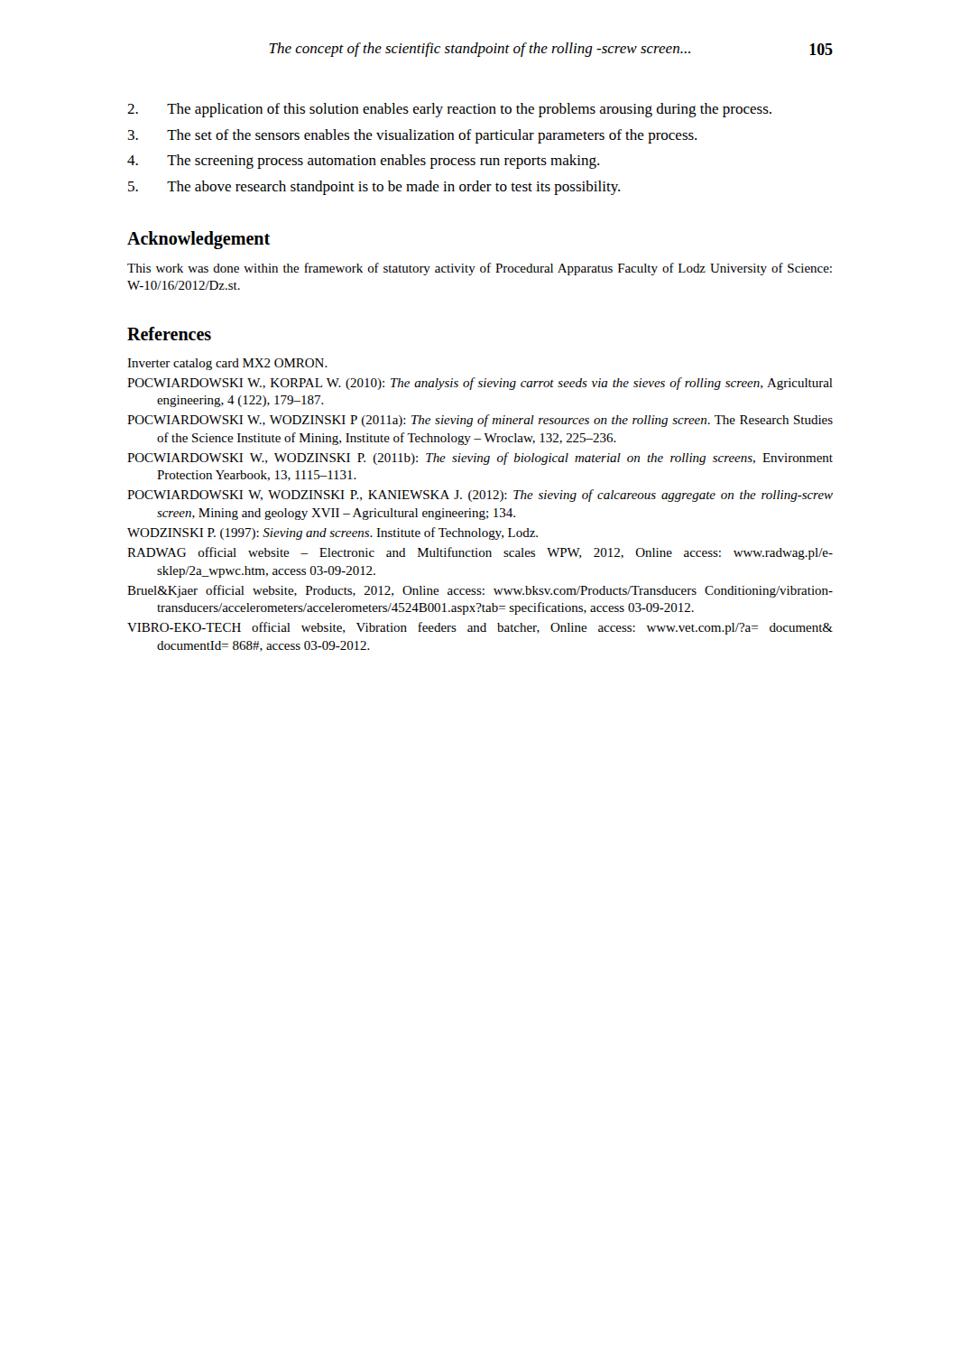The concept of the scientific standpoint of the rolling -screw screen... 105
The application of this solution enables early reaction to the problems arousing during the process.
The set of the sensors enables the visualization of particular parameters of the process.
The screening process automation enables process run reports making.
The above research standpoint is to be made in order to test its possibility.
Acknowledgement
This work was done within the framework of statutory activity of Procedural Apparatus Faculty of Lodz University of Science: W-10/16/2012/Dz.st.
References
Inverter catalog card MX2 OMRON.
POCWIARDOWSKI W., KORPAL W. (2010): The analysis of sieving carrot seeds via the sieves of rolling screen, Agricultural engineering, 4 (122), 179–187.
POCWIARDOWSKI W., WODZINSKI P (2011a): The sieving of mineral resources on the rolling screen. The Research Studies of the Science Institute of Mining, Institute of Technology – Wroclaw, 132, 225–236.
POCWIARDOWSKI W., WODZINSKI P. (2011b): The sieving of biological material on the rolling screens, Environment Protection Yearbook, 13, 1115–1131.
POCWIARDOWSKI W, WODZINSKI P., KANIEWSKA J. (2012): The sieving of calcareous aggregate on the rolling-screw screen, Mining and geology XVII – Agricultural engineering; 134.
WODZINSKI P. (1997): Sieving and screens. Institute of Technology, Lodz.
RADWAG official website – Electronic and Multifunction scales WPW, 2012, Online access: www.radwag.pl/e-sklep/2a_wpwc.htm, access 03-09-2012.
Bruel&Kjaer official website, Products, 2012, Online access: www.bksv.com/Products/Transducers Conditioning/vibration-transducers/accelerometers/accelerometers/4524B001.aspx?tab= specifications, access 03-09-2012.
VIBRO-EKO-TECH official website, Vibration feeders and batcher, Online access: www.vet.com.pl/?a= document& documentId= 868#, access 03-09-2012.